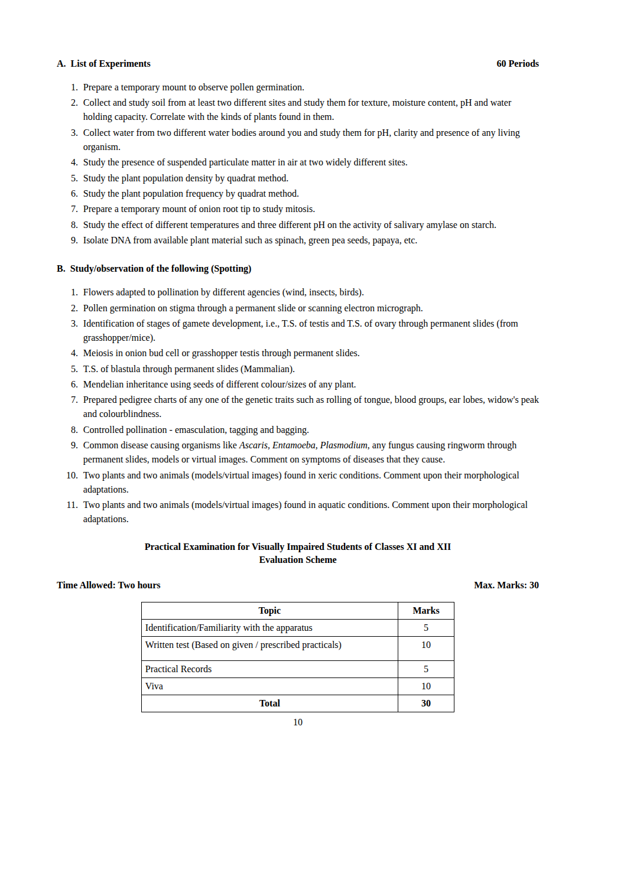A. List of Experiments 60 Periods
Prepare a temporary mount to observe pollen germination.
Collect and study soil from at least two different sites and study them for texture, moisture content, pH and water holding capacity. Correlate with the kinds of plants found in them.
Collect water from two different water bodies around you and study them for pH, clarity and presence of any living organism.
Study the presence of suspended particulate matter in air at two widely different sites.
Study the plant population density by quadrat method.
Study the plant population frequency by quadrat method.
Prepare a temporary mount of onion root tip to study mitosis.
Study the effect of different temperatures and three different pH on the activity of salivary amylase on starch.
Isolate DNA from available plant material such as spinach, green pea seeds, papaya, etc.
B. Study/observation of the following (Spotting)
Flowers adapted to pollination by different agencies (wind, insects, birds).
Pollen germination on stigma through a permanent slide or scanning electron micrograph.
Identification of stages of gamete development, i.e., T.S. of testis and T.S. of ovary through permanent slides (from grasshopper/mice).
Meiosis in onion bud cell or grasshopper testis through permanent slides.
T.S. of blastula through permanent slides (Mammalian).
Mendelian inheritance using seeds of different colour/sizes of any plant.
Prepared pedigree charts of any one of the genetic traits such as rolling of tongue, blood groups, ear lobes, widow's peak and colourblindness.
Controlled pollination - emasculation, tagging and bagging.
Common disease causing organisms like Ascaris, Entamoeba, Plasmodium, any fungus causing ringworm through permanent slides, models or virtual images. Comment on symptoms of diseases that they cause.
Two plants and two animals (models/virtual images) found in xeric conditions. Comment upon their morphological adaptations.
Two plants and two animals (models/virtual images) found in aquatic conditions. Comment upon their morphological adaptations.
Practical Examination for Visually Impaired Students of Classes XI and XII
Evaluation Scheme
Time Allowed: Two hours Max. Marks: 30
| Topic | Marks |
| --- | --- |
| Identification/Familiarity with the apparatus | 5 |
| Written test (Based on given / prescribed practicals) | 10 |
| Practical Records | 5 |
| Viva | 10 |
| Total | 30 |
10